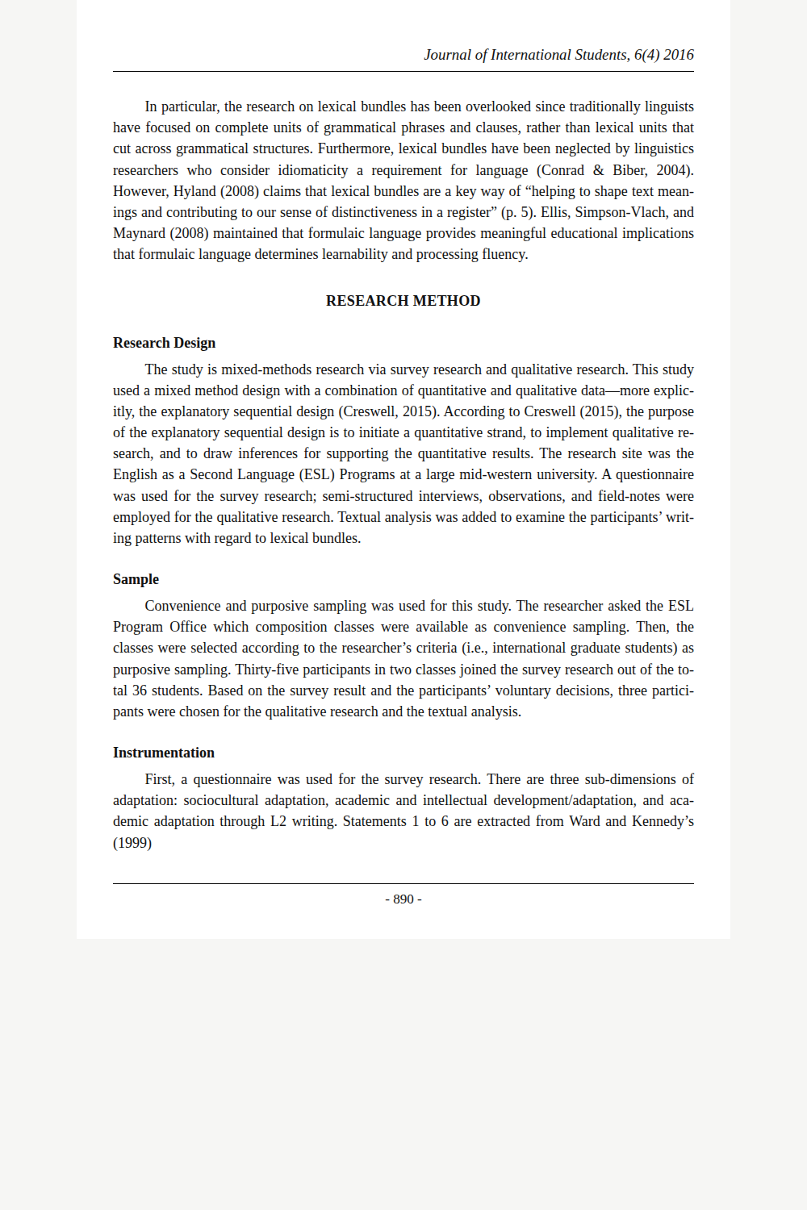Journal of International Students, 6(4) 2016
In particular, the research on lexical bundles has been overlooked since traditionally linguists have focused on complete units of grammatical phrases and clauses, rather than lexical units that cut across grammatical structures. Furthermore, lexical bundles have been neglected by linguistics researchers who consider idiomaticity a requirement for language (Conrad & Biber, 2004). However, Hyland (2008) claims that lexical bundles are a key way of “helping to shape text meanings and contributing to our sense of distinctiveness in a register” (p. 5). Ellis, Simpson-Vlach, and Maynard (2008) maintained that formulaic language provides meaningful educational implications that formulaic language determines learnability and processing fluency.
Research Method
Research Design
The study is mixed-methods research via survey research and qualitative research. This study used a mixed method design with a combination of quantitative and qualitative data—more explicitly, the explanatory sequential design (Creswell, 2015). According to Creswell (2015), the purpose of the explanatory sequential design is to initiate a quantitative strand, to implement qualitative research, and to draw inferences for supporting the quantitative results. The research site was the English as a Second Language (ESL) Programs at a large mid-western university. A questionnaire was used for the survey research; semi-structured interviews, observations, and field-notes were employed for the qualitative research. Textual analysis was added to examine the participants’ writing patterns with regard to lexical bundles.
Sample
Convenience and purposive sampling was used for this study. The researcher asked the ESL Program Office which composition classes were available as convenience sampling. Then, the classes were selected according to the researcher’s criteria (i.e., international graduate students) as purposive sampling. Thirty-five participants in two classes joined the survey research out of the total 36 students. Based on the survey result and the participants’ voluntary decisions, three participants were chosen for the qualitative research and the textual analysis.
Instrumentation
First, a questionnaire was used for the survey research. There are three sub-dimensions of adaptation: sociocultural adaptation, academic and intellectual development/adaptation, and academic adaptation through L2 writing. Statements 1 to 6 are extracted from Ward and Kennedy’s (1999)
- 890 -